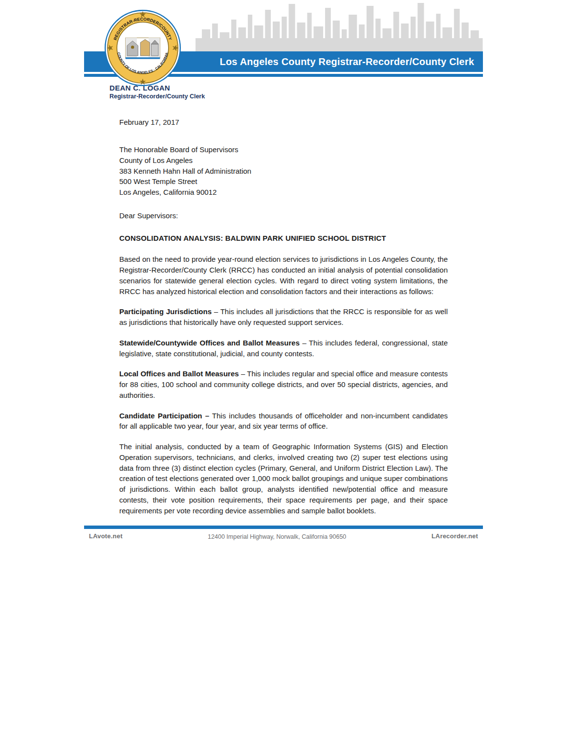Los Angeles County Registrar-Recorder/County Clerk
Registrar-Recorder/County Clerk Seal REGISTRAR-RECORDER/COUNTY COUNTY OF LOS ANGELES · CALIFORNIA
DEAN C. LOGAN
Registrar-Recorder/County Clerk
February 17, 2017
The Honorable Board of Supervisors
County of Los Angeles
383 Kenneth Hahn Hall of Administration
500 West Temple Street
Los Angeles, California 90012
Dear Supervisors:
CONSOLIDATION ANALYSIS: BALDWIN PARK UNIFIED SCHOOL DISTRICT
Based on the need to provide year-round election services to jurisdictions in Los Angeles County, the Registrar-Recorder/County Clerk (RRCC) has conducted an initial analysis of potential consolidation scenarios for statewide general election cycles. With regard to direct voting system limitations, the RRCC has analyzed historical election and consolidation factors and their interactions as follows:
Participating Jurisdictions – This includes all jurisdictions that the RRCC is responsible for as well as jurisdictions that historically have only requested support services.
Statewide/Countywide Offices and Ballot Measures – This includes federal, congressional, state legislative, state constitutional, judicial, and county contests.
Local Offices and Ballot Measures – This includes regular and special office and measure contests for 88 cities, 100 school and community college districts, and over 50 special districts, agencies, and authorities.
Candidate Participation – This includes thousands of officeholder and non-incumbent candidates for all applicable two year, four year, and six year terms of office.
The initial analysis, conducted by a team of Geographic Information Systems (GIS) and Election Operation supervisors, technicians, and clerks, involved creating two (2) super test elections using data from three (3) distinct election cycles (Primary, General, and Uniform District Election Law). The creation of test elections generated over 1,000 mock ballot groupings and unique super combinations of jurisdictions. Within each ballot group, analysts identified new/potential office and measure contests, their vote position requirements, their space requirements per page, and their space requirements per vote recording device assemblies and sample ballot booklets.
LAvote.net 12400 Imperial Highway, Norwalk, California 90650 LArecorder.net